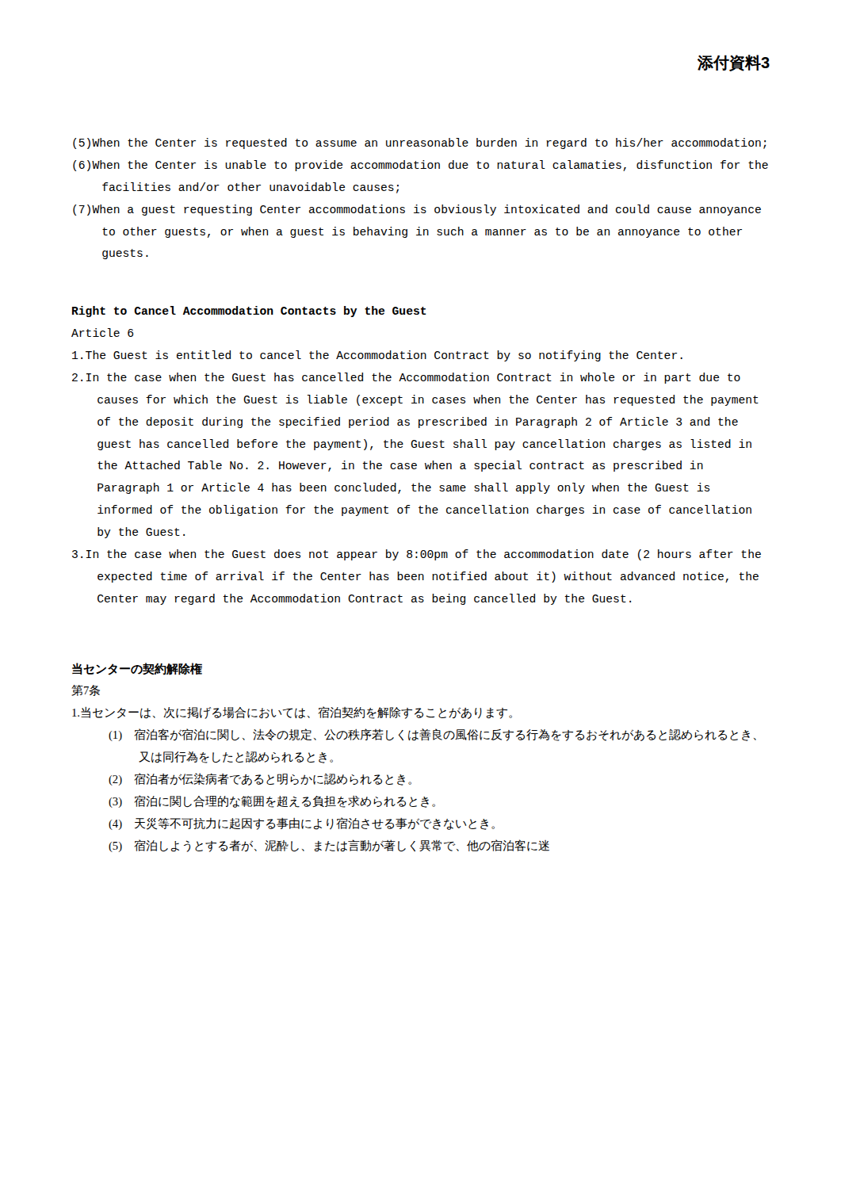添付資料3
(5)When the Center is requested to assume an unreasonable burden in regard to his/her accommodation;
(6)When the Center is unable to provide accommodation due to natural calamaties, disfunction for the facilities and/or other unavoidable causes;
(7)When a guest requesting Center accommodations is obviously intoxicated and could cause annoyance to other guests, or when a guest is behaving in such a manner as to be an annoyance to other guests.
Right to Cancel Accommodation Contacts by the Guest
Article 6
The Guest is entitled to cancel the Accommodation Contract by so notifying the Center.
In the case when the Guest has cancelled the Accommodation Contract in whole or in part due to causes for which the Guest is liable (except in cases when the Center has requested the payment of the deposit during the specified period as prescribed in Paragraph 2 of Article 3 and the guest has cancelled before the payment), the Guest shall pay cancellation charges as listed in the Attached Table No. 2. However, in the case when a special contract as prescribed in Paragraph 1 or Article 4 has been concluded, the same shall apply only when the Guest is informed of the obligation for the payment of the cancellation charges in case of cancellation by the Guest.
In the case when the Guest does not appear by 8:00pm of the accommodation date (2 hours after the expected time of arrival if the Center has been notified about it) without advanced notice, the Center may regard the Accommodation Contract as being cancelled by the Guest.
当センターの契約解除権
第7条
当センターは、次に掲げる場合においては、宿泊契約を解除することがあります。
宿泊客が宿泊に関し、法令の規定、公の秩序若しくは善良の風俗に反する行為をするおそれがあると認められるとき、又は同行為をしたと認められるとき。
宿泊者が伝染病者であると明らかに認められるとき。
宿泊に関し合理的な範囲を超える負担を求められるとき。
天災等不可抗力に起因する事由により宿泊させる事ができないとき。
宿泊しようとする者が、泥酔し、または言動が著しく異常で、他の宿泊客に迷